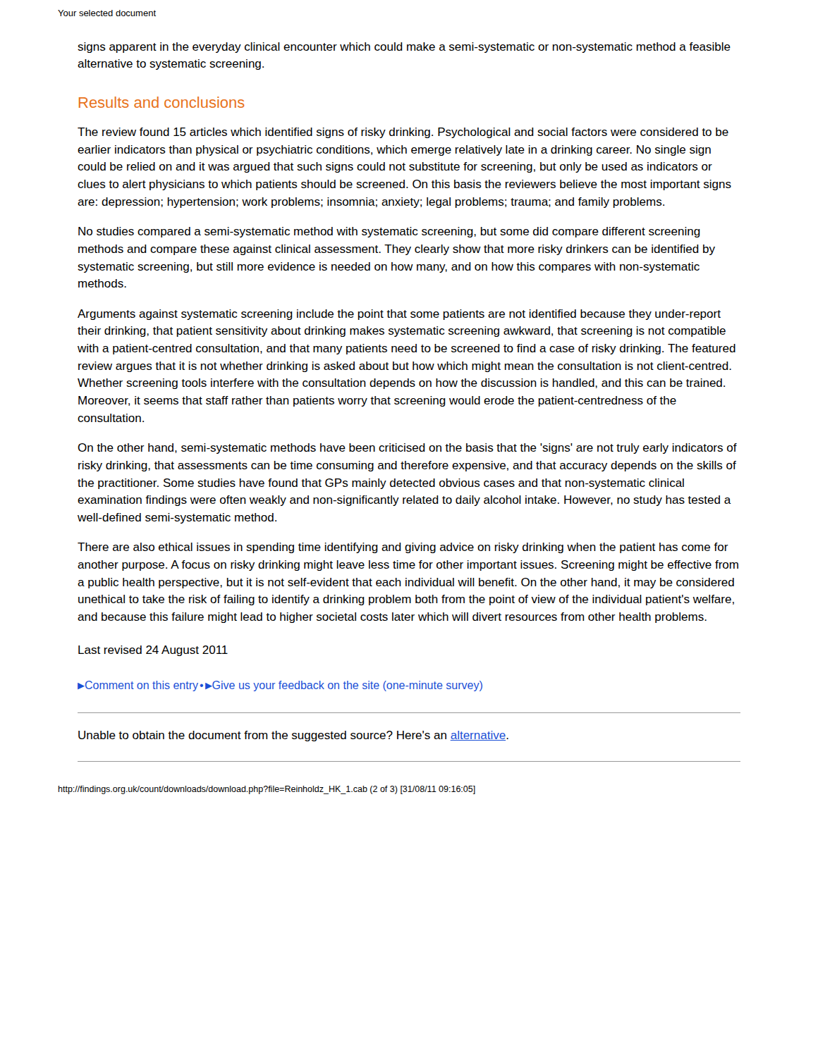Your selected document
signs apparent in the everyday clinical encounter which could make a semi-systematic or non-systematic method a feasible alternative to systematic screening.
Results and conclusions
The review found 15 articles which identified signs of risky drinking. Psychological and social factors were considered to be earlier indicators than physical or psychiatric conditions, which emerge relatively late in a drinking career. No single sign could be relied on and it was argued that such signs could not substitute for screening, but only be used as indicators or clues to alert physicians to which patients should be screened. On this basis the reviewers believe the most important signs are: depression; hypertension; work problems; insomnia; anxiety; legal problems; trauma; and family problems.
No studies compared a semi-systematic method with systematic screening, but some did compare different screening methods and compare these against clinical assessment. They clearly show that more risky drinkers can be identified by systematic screening, but still more evidence is needed on how many, and on how this compares with non-systematic methods.
Arguments against systematic screening include the point that some patients are not identified because they under-report their drinking, that patient sensitivity about drinking makes systematic screening awkward, that screening is not compatible with a patient-centred consultation, and that many patients need to be screened to find a case of risky drinking. The featured review argues that it is not whether drinking is asked about but how which might mean the consultation is not client-centred. Whether screening tools interfere with the consultation depends on how the discussion is handled, and this can be trained. Moreover, it seems that staff rather than patients worry that screening would erode the patient-centredness of the consultation.
On the other hand, semi-systematic methods have been criticised on the basis that the 'signs' are not truly early indicators of risky drinking, that assessments can be time consuming and therefore expensive, and that accuracy depends on the skills of the practitioner. Some studies have found that GPs mainly detected obvious cases and that non-systematic clinical examination findings were often weakly and non-significantly related to daily alcohol intake. However, no study has tested a well-defined semi-systematic method.
There are also ethical issues in spending time identifying and giving advice on risky drinking when the patient has come for another purpose. A focus on risky drinking might leave less time for other important issues. Screening might be effective from a public health perspective, but it is not self-evident that each individual will benefit. On the other hand, it may be considered unethical to take the risk of failing to identify a drinking problem both from the point of view of the individual patient's welfare, and because this failure might lead to higher societal costs later which will divert resources from other health problems.
Last revised 24 August 2011
▶Comment on this entry•▶Give us your feedback on the site (one-minute survey)
Unable to obtain the document from the suggested source? Here's an alternative.
http://findings.org.uk/count/downloads/download.php?file=Reinholdz_HK_1.cab (2 of 3) [31/08/11 09:16:05]